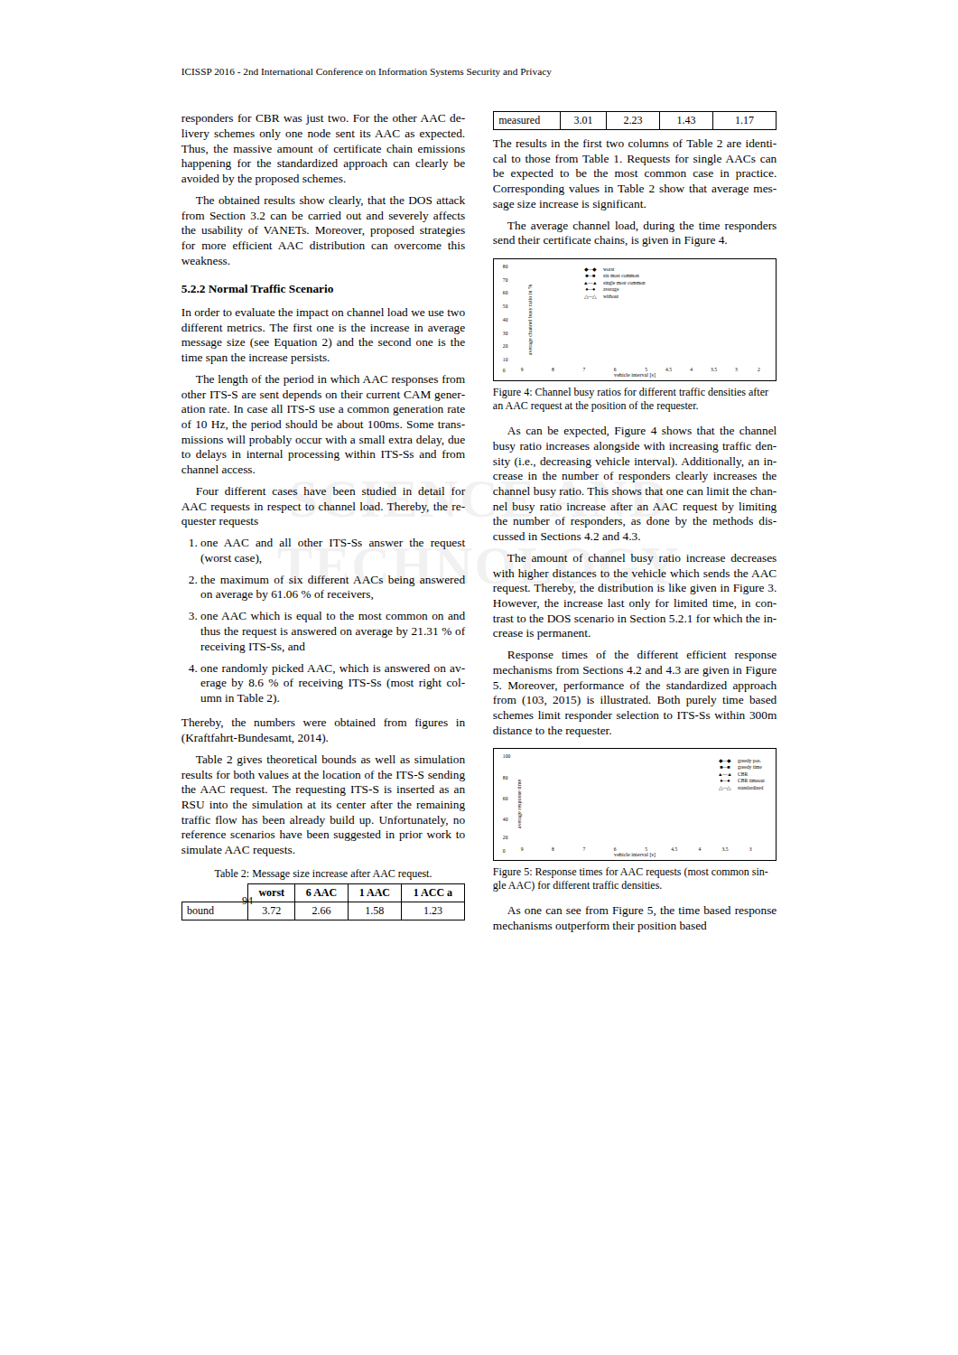SCIENCE AND TECHNOLOGY
ICISSP 2016 - 2nd International Conference on Information Systems Security and Privacy
responders for CBR was just two. For the other AAC delivery schemes only one node sent its AAC as expected. Thus, the massive amount of certificate chain emissions happening for the standardized approach can clearly be avoided by the proposed schemes.
The obtained results show clearly, that the DOS attack from Section 3.2 can be carried out and severely affects the usability of VANETs. Moreover, proposed strategies for more efficient AAC distribution can overcome this weakness.
5.2.2 Normal Traffic Scenario
In order to evaluate the impact on channel load we use two different metrics. The first one is the increase in average message size (see Equation 2) and the second one is the time span the increase persists.
The length of the period in which AAC responses from other ITS-S are sent depends on their current CAM generation rate. In case all ITS-S use a common generation rate of 10 Hz, the period should be about 100ms. Some transmissions will probably occur with a small extra delay, due to delays in internal processing within ITS-Ss and from channel access.
Four different cases have been studied in detail for AAC requests in respect to channel load. Thereby, the requester requests
one AAC and all other ITS-Ss answer the request (worst case),
the maximum of six different AACs being answered on average by 61.06 % of receivers,
one AAC which is equal to the most common on and thus the request is answered on average by 21.31 % of receiving ITS-Ss, and
one randomly picked AAC, which is answered on average by 8.6 % of receiving ITS-Ss (most right column in Table 2).
Thereby, the numbers were obtained from figures in (Kraftfahrt-Bundesamt, 2014).
Table 2 gives theoretical bounds as well as simulation results for both values at the location of the ITS-S sending the AAC request. The requesting ITS-S is inserted as an RSU into the simulation at its center after the remaining traffic flow has been already build up. Unfortunately, no reference scenarios have been suggested in prior work to simulate AAC requests.
Table 2: Message size increase after AAC request.
| | worst | 6 AAC | 1 AAC | 1 ACC a |
| --- | --- | --- | --- | --- |
| bound | 3.72 | 2.66 | 1.58 | 1.23 |
| measured | 3.01 | 2.23 | 1.43 | 1.17 |
The results in the first two columns of Table 2 are identical to those from Table 1. Requests for single AACs can be expected to be the most common case in practice. Corresponding values in Table 2 show that average message size increase is significant.
The average channel load, during the time responders send their certificate chains, is given in Figure 4.
average channel busy ratio in %
80
70
60
50
40
30
20
10
0
◆—◆ worst ■—■ six most common ▲—▲ single most common ●—● average △—△ without
9
8
7
6
5
4.5
4
3.5
3
2
vehicle interval [s]
Figure 4: Channel busy ratios for different traffic densities after an AAC request at the position of the requester.
As can be expected, Figure 4 shows that the channel busy ratio increases alongside with increasing traffic density (i.e., decreasing vehicle interval). Additionally, an increase in the number of responders clearly increases the channel busy ratio. This shows that one can limit the channel busy ratio increase after an AAC request by limiting the number of responders, as done by the methods discussed in Sections 4.2 and 4.3.
The amount of channel busy ratio increase decreases with higher distances to the vehicle which sends the AAC request. Thereby, the distribution is like given in Figure 3. However, the increase last only for limited time, in contrast to the DOS scenario in Section 5.2.1 for which the increase is permanent.
Response times of the different efficient response mechanisms from Sections 4.2 and 4.3 are given in Figure 5. Moreover, performance of the standardized approach from (103, 2015) is illustrated. Both purely time based schemes limit responder selection to ITS-Ss within 300m distance to the requester.
average response time
100
80
60
40
20
0
◆—◆ greedy pos. ■—■ greedy time ▲—▲ CBR ●—● CBR timeout △—△ standardized
9
8
7
6
5
4.5
4
3.5
3
vehicle interval [s]
Figure 5: Response times for AAC requests (most common single AAC) for different traffic densities.
As one can see from Figure 5, the time based response mechanisms outperform their position based
94